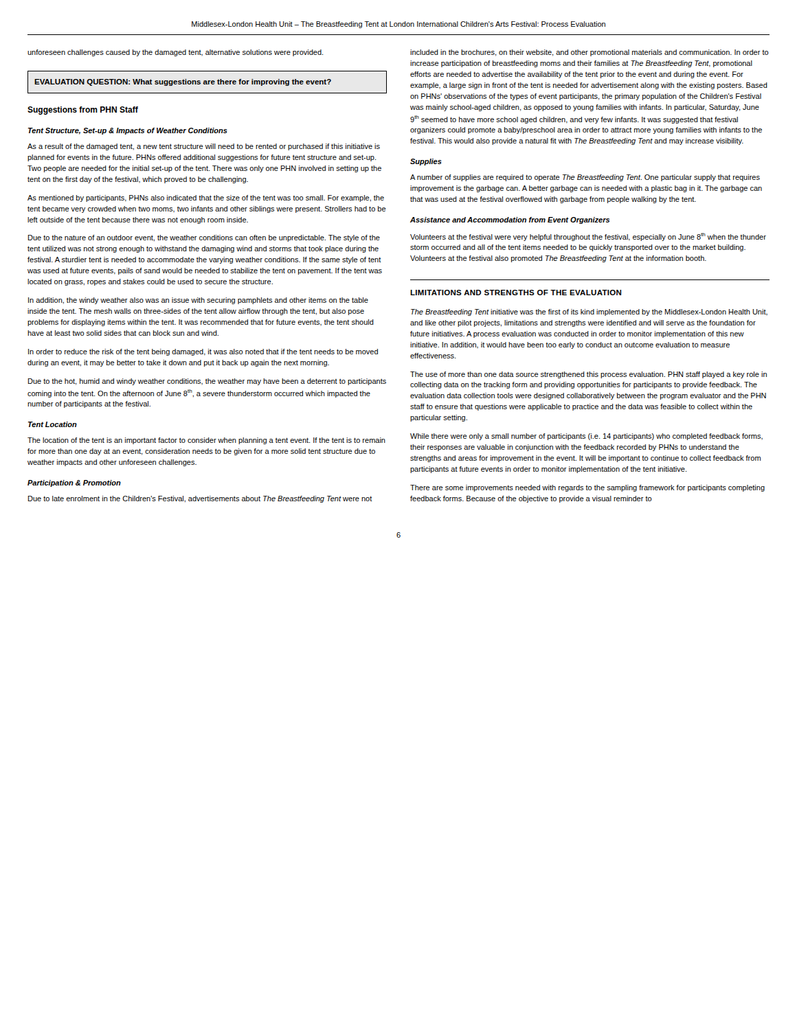Middlesex-London Health Unit – The Breastfeeding Tent at London International Children's Arts Festival: Process Evaluation
unforeseen challenges caused by the damaged tent, alternative solutions were provided.
EVALUATION QUESTION: What suggestions are there for improving the event?
Suggestions from PHN Staff
Tent Structure, Set-up & Impacts of Weather Conditions
As a result of the damaged tent, a new tent structure will need to be rented or purchased if this initiative is planned for events in the future. PHNs offered additional suggestions for future tent structure and set-up. Two people are needed for the initial set-up of the tent. There was only one PHN involved in setting up the tent on the first day of the festival, which proved to be challenging.
As mentioned by participants, PHNs also indicated that the size of the tent was too small. For example, the tent became very crowded when two moms, two infants and other siblings were present. Strollers had to be left outside of the tent because there was not enough room inside.
Due to the nature of an outdoor event, the weather conditions can often be unpredictable. The style of the tent utilized was not strong enough to withstand the damaging wind and storms that took place during the festival. A sturdier tent is needed to accommodate the varying weather conditions. If the same style of tent was used at future events, pails of sand would be needed to stabilize the tent on pavement. If the tent was located on grass, ropes and stakes could be used to secure the structure.
In addition, the windy weather also was an issue with securing pamphlets and other items on the table inside the tent. The mesh walls on three-sides of the tent allow airflow through the tent, but also pose problems for displaying items within the tent. It was recommended that for future events, the tent should have at least two solid sides that can block sun and wind.
In order to reduce the risk of the tent being damaged, it was also noted that if the tent needs to be moved during an event, it may be better to take it down and put it back up again the next morning.
Due to the hot, humid and windy weather conditions, the weather may have been a deterrent to participants coming into the tent. On the afternoon of June 8th, a severe thunderstorm occurred which impacted the number of participants at the festival.
Tent Location
The location of the tent is an important factor to consider when planning a tent event. If the tent is to remain for more than one day at an event, consideration needs to be given for a more solid tent structure due to weather impacts and other unforeseen challenges.
Participation & Promotion
Due to late enrolment in the Children's Festival, advertisements about The Breastfeeding Tent were not
included in the brochures, on their website, and other promotional materials and communication. In order to increase participation of breastfeeding moms and their families at The Breastfeeding Tent, promotional efforts are needed to advertise the availability of the tent prior to the event and during the event. For example, a large sign in front of the tent is needed for advertisement along with the existing posters. Based on PHNs' observations of the types of event participants, the primary population of the Children's Festival was mainly school-aged children, as opposed to young families with infants. In particular, Saturday, June 9th seemed to have more school aged children, and very few infants. It was suggested that festival organizers could promote a baby/preschool area in order to attract more young families with infants to the festival. This would also provide a natural fit with The Breastfeeding Tent and may increase visibility.
Supplies
A number of supplies are required to operate The Breastfeeding Tent. One particular supply that requires improvement is the garbage can. A better garbage can is needed with a plastic bag in it. The garbage can that was used at the festival overflowed with garbage from people walking by the tent.
Assistance and Accommodation from Event Organizers
Volunteers at the festival were very helpful throughout the festival, especially on June 8th when the thunder storm occurred and all of the tent items needed to be quickly transported over to the market building. Volunteers at the festival also promoted The Breastfeeding Tent at the information booth.
Limitations and Strengths of the Evaluation
The Breastfeeding Tent initiative was the first of its kind implemented by the Middlesex-London Health Unit, and like other pilot projects, limitations and strengths were identified and will serve as the foundation for future initiatives. A process evaluation was conducted in order to monitor implementation of this new initiative. In addition, it would have been too early to conduct an outcome evaluation to measure effectiveness.
The use of more than one data source strengthened this process evaluation. PHN staff played a key role in collecting data on the tracking form and providing opportunities for participants to provide feedback. The evaluation data collection tools were designed collaboratively between the program evaluator and the PHN staff to ensure that questions were applicable to practice and the data was feasible to collect within the particular setting.
While there were only a small number of participants (i.e. 14 participants) who completed feedback forms, their responses are valuable in conjunction with the feedback recorded by PHNs to understand the strengths and areas for improvement in the event. It will be important to continue to collect feedback from participants at future events in order to monitor implementation of the tent initiative.
There are some improvements needed with regards to the sampling framework for participants completing feedback forms. Because of the objective to provide a visual reminder to
6